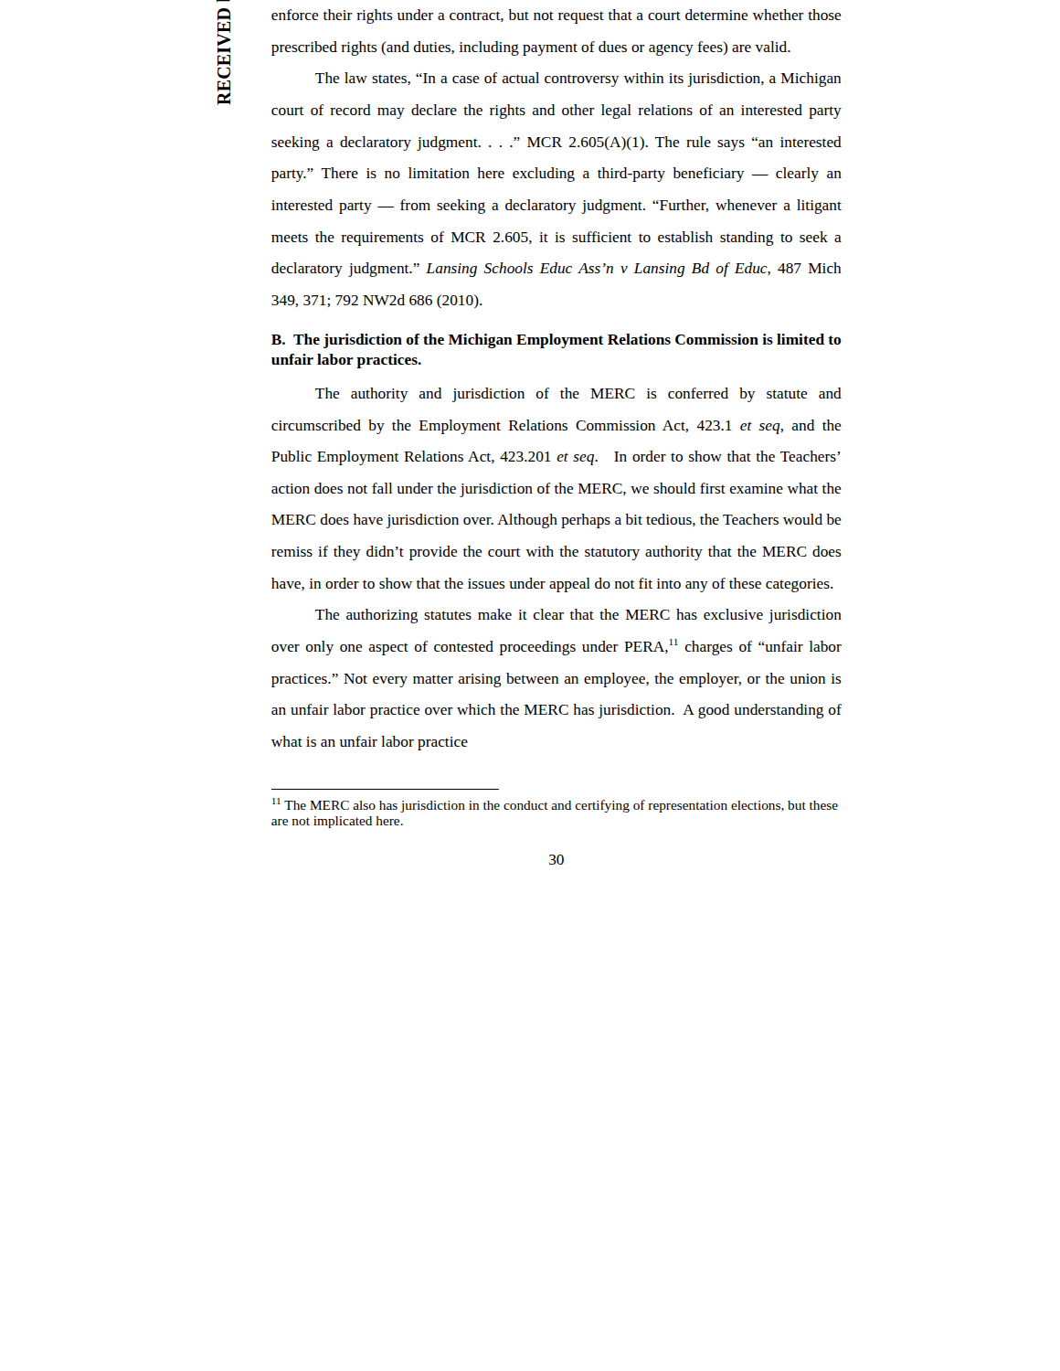RECEIVED by Michigan Court of Appeals 1/24/2014 3:42:33 PM
enforce their rights under a contract, but not request that a court determine whether those prescribed rights (and duties, including payment of dues or agency fees) are valid.
The law states, “In a case of actual controversy within its jurisdiction, a Michigan court of record may declare the rights and other legal relations of an interested party seeking a declaratory judgment. . . .” MCR 2.605(A)(1). The rule says “an interested party.” There is no limitation here excluding a third-party beneficiary — clearly an interested party — from seeking a declaratory judgment. “Further, whenever a litigant meets the requirements of MCR 2.605, it is sufficient to establish standing to seek a declaratory judgment.” Lansing Schools Educ Ass’n v Lansing Bd of Educ, 487 Mich 349, 371; 792 NW2d 686 (2010).
B. The jurisdiction of the Michigan Employment Relations Commission is limited to unfair labor practices.
The authority and jurisdiction of the MERC is conferred by statute and circumscribed by the Employment Relations Commission Act, 423.1 et seq, and the Public Employment Relations Act, 423.201 et seq. In order to show that the Teachers’ action does not fall under the jurisdiction of the MERC, we should first examine what the MERC does have jurisdiction over. Although perhaps a bit tedious, the Teachers would be remiss if they didn’t provide the court with the statutory authority that the MERC does have, in order to show that the issues under appeal do not fit into any of these categories.
The authorizing statutes make it clear that the MERC has exclusive jurisdiction over only one aspect of contested proceedings under PERA,11 charges of “unfair labor practices.” Not every matter arising between an employee, the employer, or the union is an unfair labor practice over which the MERC has jurisdiction. A good understanding of what is an unfair labor practice
11 The MERC also has jurisdiction in the conduct and certifying of representation elections, but these are not implicated here.
30